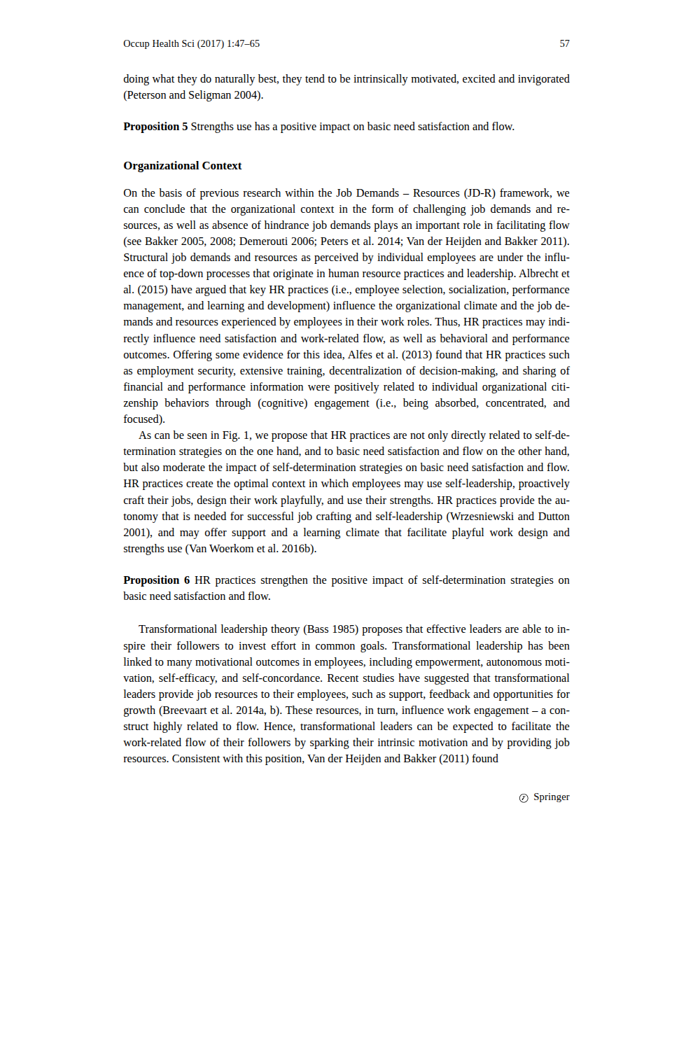Occup Health Sci (2017) 1:47–65 57
doing what they do naturally best, they tend to be intrinsically motivated, excited and invigorated (Peterson and Seligman 2004).
Proposition 5 Strengths use has a positive impact on basic need satisfaction and flow.
Organizational Context
On the basis of previous research within the Job Demands – Resources (JD-R) framework, we can conclude that the organizational context in the form of challenging job demands and resources, as well as absence of hindrance job demands plays an important role in facilitating flow (see Bakker 2005, 2008; Demerouti 2006; Peters et al. 2014; Van der Heijden and Bakker 2011). Structural job demands and resources as perceived by individual employees are under the influence of top-down processes that originate in human resource practices and leadership. Albrecht et al. (2015) have argued that key HR practices (i.e., employee selection, socialization, performance management, and learning and development) influence the organizational climate and the job demands and resources experienced by employees in their work roles. Thus, HR practices may indirectly influence need satisfaction and work-related flow, as well as behavioral and performance outcomes. Offering some evidence for this idea, Alfes et al. (2013) found that HR practices such as employment security, extensive training, decentralization of decision-making, and sharing of financial and performance information were positively related to individual organizational citizenship behaviors through (cognitive) engagement (i.e., being absorbed, concentrated, and focused).
As can be seen in Fig. 1, we propose that HR practices are not only directly related to self-determination strategies on the one hand, and to basic need satisfaction and flow on the other hand, but also moderate the impact of self-determination strategies on basic need satisfaction and flow. HR practices create the optimal context in which employees may use self-leadership, proactively craft their jobs, design their work playfully, and use their strengths. HR practices provide the autonomy that is needed for successful job crafting and self-leadership (Wrzesniewski and Dutton 2001), and may offer support and a learning climate that facilitate playful work design and strengths use (Van Woerkom et al. 2016b).
Proposition 6 HR practices strengthen the positive impact of self-determination strategies on basic need satisfaction and flow.
Transformational leadership theory (Bass 1985) proposes that effective leaders are able to inspire their followers to invest effort in common goals. Transformational leadership has been linked to many motivational outcomes in employees, including empowerment, autonomous motivation, self-efficacy, and self-concordance. Recent studies have suggested that transformational leaders provide job resources to their employees, such as support, feedback and opportunities for growth (Breevaart et al. 2014a, b). These resources, in turn, influence work engagement – a construct highly related to flow. Hence, transformational leaders can be expected to facilitate the work-related flow of their followers by sparking their intrinsic motivation and by providing job resources. Consistent with this position, Van der Heijden and Bakker (2011) found
Springer